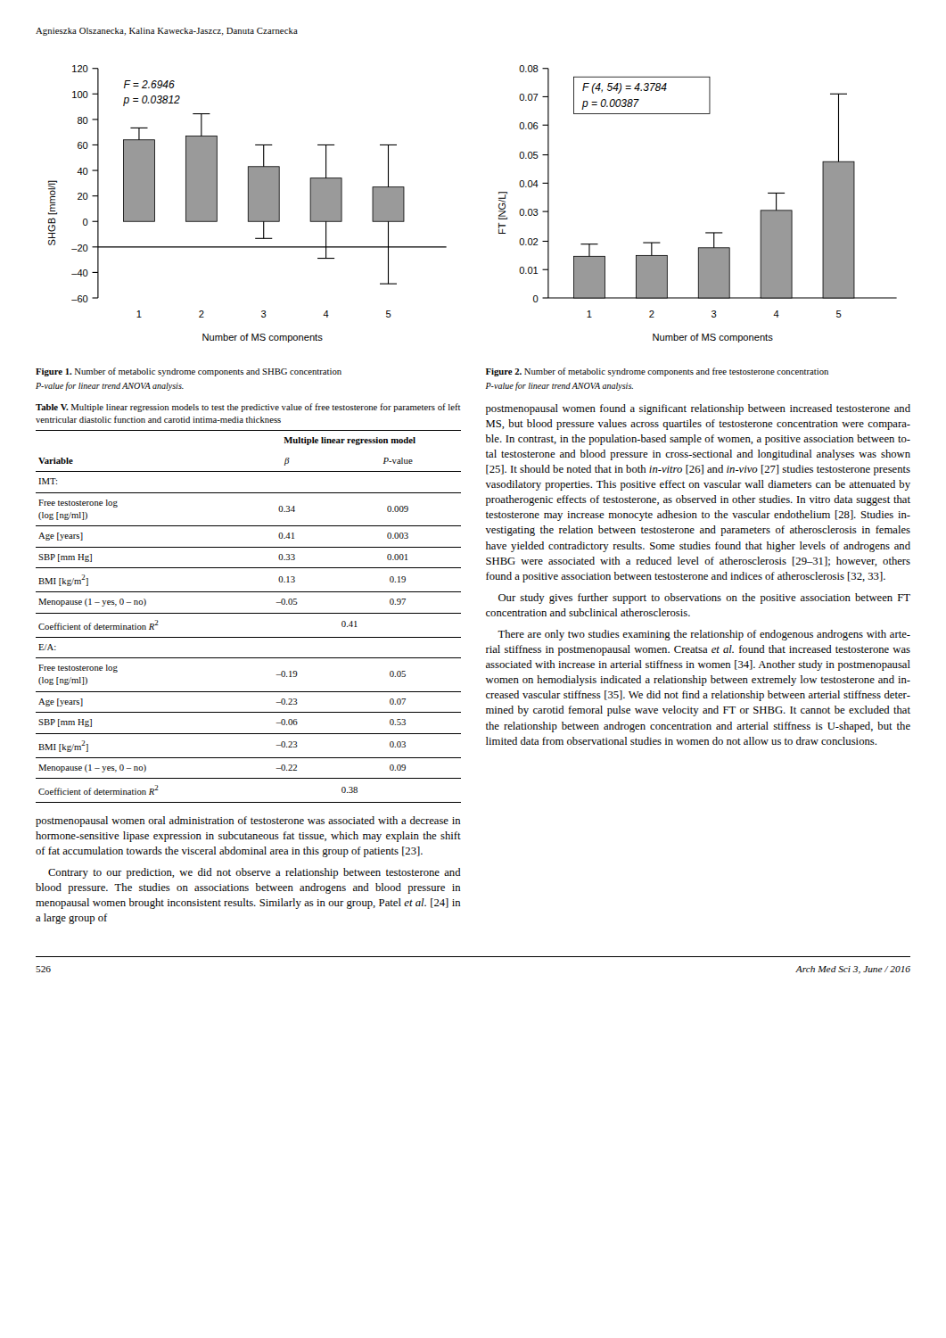Agnieszka Olszanecka, Kalina Kawecka-Jaszcz, Danuta Czarnecka
120 100 80 60 40 20 0 –20 –40 –60 SHGB [mmol/l] F = 2.6946 p = 0.03812 1 2 3 4 5 Number of MS components
Figure 1. Number of metabolic syndrome components and SHBG concentration
P-value for linear trend ANOVA analysis.
0.08 0.07 0.06 0.05 0.04 0.03 0.02 0.01 0 FT [NG/L] F (4, 54) = 4.3784 p = 0.00387 1 2 3 4 5 Number of MS components
Figure 2. Number of metabolic syndrome components and free testosterone concentration
P-value for linear trend ANOVA analysis.
Table V. Multiple linear regression models to test the predictive value of free testosterone for parameters of left ventricular diastolic function and carotid intima-media thickness
| Variable | Multiple linear regression model |
| --- | --- |
| β | P -value |
| IMT: |
| Free testosterone log (log [ng/ml]) | 0.34 | 0.009 |
| Age [years] | 0.41 | 0.003 |
| SBP [mm Hg] | 0.33 | 0.001 |
| BMI [kg/m 2 ] | 0.13 | 0.19 |
| Menopause (1 – yes, 0 – no) | –0.05 | 0.97 |
| Coefficient of determination R 2 | 0.41 |
| E/A: |
| Free testosterone log (log [ng/ml]) | –0.19 | 0.05 |
| Age [years] | –0.23 | 0.07 |
| SBP [mm Hg] | –0.06 | 0.53 |
| BMI [kg/m 2 ] | –0.23 | 0.03 |
| Menopause (1 – yes, 0 – no) | –0.22 | 0.09 |
| Coefficient of determination R 2 | 0.38 |
postmenopausal women oral administration of testosterone was associated with a decrease in hormone-sensitive lipase expression in subcutaneous fat tissue, which may explain the shift of fat accumulation towards the visceral abdominal area in this group of patients [23].
Contrary to our prediction, we did not observe a relationship between testosterone and blood pressure. The studies on associations between androgens and blood pressure in menopausal women brought inconsistent results. Similarly as in our group, Patel et al. [24] in a large group of
postmenopausal women found a significant relationship between increased testosterone and MS, but blood pressure values across quartiles of testosterone concentration were comparable. In contrast, in the population-based sample of women, a positive association between total testosterone and blood pressure in cross-sectional and longitudinal analyses was shown [25]. It should be noted that in both in-vitro [26] and in-vivo [27] studies testosterone presents vasodilatory properties. This positive effect on vascular wall diameters can be attenuated by proatherogenic effects of testosterone, as observed in other studies. In vitro data suggest that testosterone may increase monocyte adhesion to the vascular endothelium [28]. Studies investigating the relation between testosterone and parameters of atherosclerosis in females have yielded contradictory results. Some studies found that higher levels of androgens and SHBG were associated with a reduced level of atherosclerosis [29–31]; however, others found a positive association between testosterone and indices of atherosclerosis [32, 33].
Our study gives further support to observations on the positive association between FT concentration and subclinical atherosclerosis.
There are only two studies examining the relationship of endogenous androgens with arterial stiffness in postmenopausal women. Creatsa et al. found that increased testosterone was associated with increase in arterial stiffness in women [34]. Another study in postmenopausal women on hemodialysis indicated a relationship between extremely low testosterone and increased vascular stiffness [35]. We did not find a relationship between arterial stiffness determined by carotid femoral pulse wave velocity and FT or SHBG. It cannot be excluded that the relationship between androgen concentration and arterial stiffness is U-shaped, but the limited data from observational studies in women do not allow us to draw conclusions.
526
Arch Med Sci 3, June / 2016